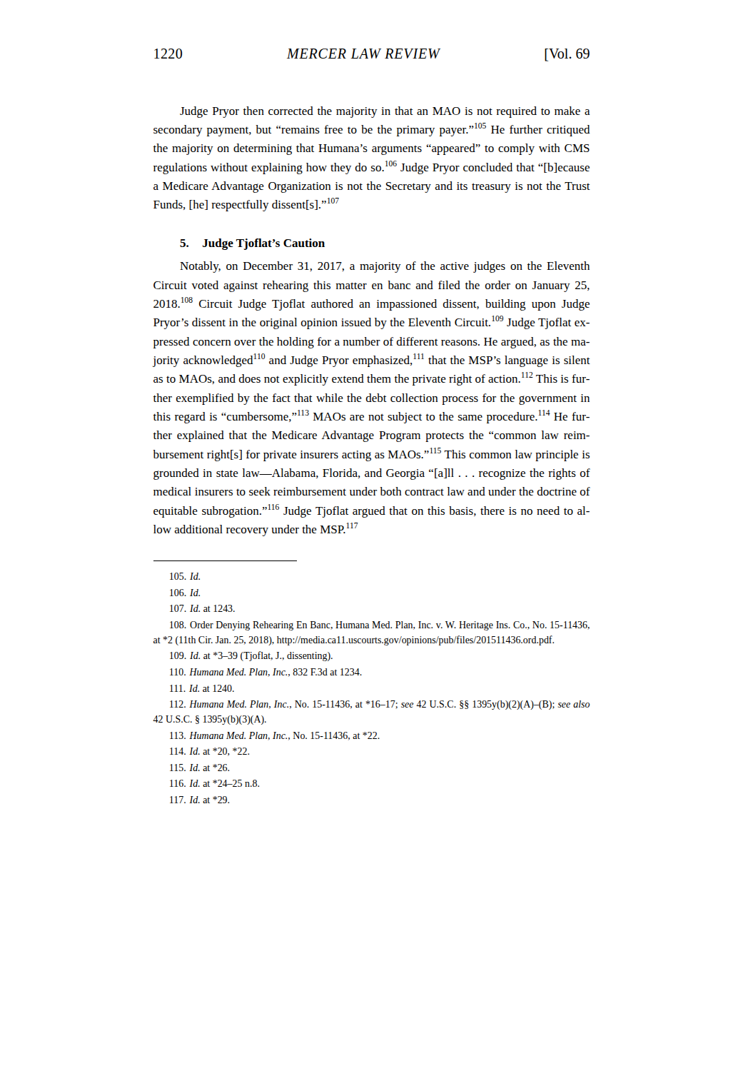1220 MERCER LAW REVIEW [Vol. 69
Judge Pryor then corrected the majority in that an MAO is not required to make a secondary payment, but “remains free to be the primary payer.”105 He further critiqued the majority on determining that Humana’s arguments “appeared” to comply with CMS regulations without explaining how they do so.106 Judge Pryor concluded that “[b]ecause a Medicare Advantage Organization is not the Secretary and its treasury is not the Trust Funds, [he] respectfully dissent[s].”107
5. Judge Tjoflat’s Caution
Notably, on December 31, 2017, a majority of the active judges on the Eleventh Circuit voted against rehearing this matter en banc and filed the order on January 25, 2018.108 Circuit Judge Tjoflat authored an impassioned dissent, building upon Judge Pryor’s dissent in the original opinion issued by the Eleventh Circuit.109 Judge Tjoflat expressed concern over the holding for a number of different reasons. He argued, as the majority acknowledged110 and Judge Pryor emphasized,111 that the MSP’s language is silent as to MAOs, and does not explicitly extend them the private right of action.112 This is further exemplified by the fact that while the debt collection process for the government in this regard is “cumbersome,”113 MAOs are not subject to the same procedure.114 He further explained that the Medicare Advantage Program protects the “common law reimbursement right[s] for private insurers acting as MAOs.”115 This common law principle is grounded in state law—Alabama, Florida, and Georgia “[a]ll . . . recognize the rights of medical insurers to seek reimbursement under both contract law and under the doctrine of equitable subrogation.”116 Judge Tjoflat argued that on this basis, there is no need to allow additional recovery under the MSP.117
105. Id.
106. Id.
107. Id. at 1243.
108. Order Denying Rehearing En Banc, Humana Med. Plan, Inc. v. W. Heritage Ins. Co., No. 15-11436, at *2 (11th Cir. Jan. 25, 2018), http://media.ca11.uscourts.gov/opinions/pub/files/201511436.ord.pdf.
109. Id. at *3–39 (Tjoflat, J., dissenting).
110. Humana Med. Plan, Inc., 832 F.3d at 1234.
111. Id. at 1240.
112. Humana Med. Plan, Inc., No. 15-11436, at *16–17; see 42 U.S.C. §§ 1395y(b)(2)(A)–(B); see also 42 U.S.C. § 1395y(b)(3)(A).
113. Humana Med. Plan, Inc., No. 15-11436, at *22.
114. Id. at *20, *22.
115. Id. at *26.
116. Id. at *24–25 n.8.
117. Id. at *29.